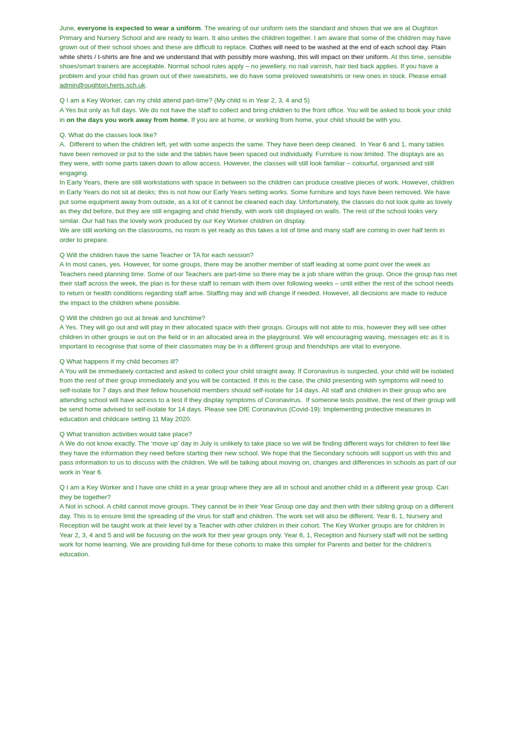June, everyone is expected to wear a uniform. The wearing of our uniform sets the standard and shows that we are at Oughton Primary and Nursery School and are ready to learn. It also unites the children together. I am aware that some of the children may have grown out of their school shoes and these are difficult to replace. Clothes will need to be washed at the end of each school day. Plain white shirts / t-shirts are fine and we understand that with possibly more washing, this will impact on their uniform. At this time, sensible shoes/smart trainers are acceptable. Normal school rules apply – no jewellery, no nail varnish, hair tied back applies. If you have a problem and your child has grown out of their sweatshirts, we do have some preloved sweatshirts or new ones in stock. Please email admin@oughton,herts.sch.uk.
Q I am a Key Worker, can my child attend part-time? (My child is in Year 2, 3, 4 and 5)
A Yes but only as full days. We do not have the staff to collect and bring children to the front office. You will be asked to book your child in on the days you work away from home. If you are at home, or working from home, your child should be with you.
Q. What do the classes look like?
A. Different to when the children left, yet with some aspects the same. They have been deep cleaned. In Year 6 and 1, many tables have been removed or put to the side and the tables have been spaced out individually. Furniture is now limited. The displays are as they were, with some parts taken down to allow access. However, the classes will still look familiar – colourful, organised and still engaging.
In Early Years, there are still workstations with space in between so the children can produce creative pieces of work. However, children in Early Years do not sit at desks; this is not how our Early Years setting works. Some furniture and toys have been removed. We have put some equipment away from outside, as a lot of it cannot be cleaned each day. Unfortunately, the classes do not look quite as lovely as they did before, but they are still engaging and child friendly, with work still displayed on walls. The rest of the school looks very similar. Our hall has the lovely work produced by our Key Worker children on display.
We are still working on the classrooms, no room is yet ready as this takes a lot of time and many staff are coming in over half term in order to prepare.
Q Will the children have the same Teacher or TA for each session?
A In most cases, yes. However, for some groups, there may be another member of staff leading at some point over the week as Teachers need planning time. Some of our Teachers are part-time so there may be a job share within the group. Once the group has met their staff across the week, the plan is for these staff to remain with them over following weeks – until either the rest of the school needs to return or health conditions regarding staff arise. Staffing may and will change if needed. However, all decisions are made to reduce the impact to the children where possible.
Q Will the children go out at break and lunchtime?
A Yes. They will go out and will play in their allocated space with their groups. Groups will not able to mix, however they will see other children in other groups ie out on the field or in an allocated area in the playground. We will encouraging waving, messages etc as it is important to recognise that some of their classmates may be in a different group and friendships are vital to everyone.
Q What happens if my child becomes ill?
A You will be immediately contacted and asked to collect your child straight away. If Coronavirus is suspected, your child will be isolated from the rest of their group immediately and you will be contacted. If this is the case, the child presenting with symptoms will need to self-isolate for 7 days and their fellow household members should self-isolate for 14 days. All staff and children in their group who are attending school will have access to a test if they display symptoms of Coronavirus. If someone tests positive, the rest of their group will be send home advised to self-isolate for 14 days. Please see DfE Coronavirus (Covid-19): Implementing protective measures in education and childcare setting 11 May 2020.
Q What transition activities would take place?
A We do not know exactly. The ‘move up’ day in July is unlikely to take place so we will be finding different ways for children to feel like they have the information they need before starting their new school. We hope that the Secondary schools will support us with this and pass information to us to discuss with the children. We will be talking about moving on, changes and differences in schools as part of our work in Year 6.
Q I am a Key Worker and I have one child in a year group where they are all in school and another child in a different year group. Can they be together?
A Not in school. A child cannot move groups. They cannot be in their Year Group one day and then with their sibling group on a different day. This is to ensure limit the spreading of the virus for staff and children. The work set will also be different. Year 6, 1, Nursery and Reception will be taught work at their level by a Teacher with other children in their cohort. The Key Worker groups are for children in Year 2, 3, 4 and 5 and will be focusing on the work for their year groups only. Year 6, 1, Reception and Nursery staff will not be setting work for home learning. We are providing full-time for these cohorts to make this simpler for Parents and better for the children’s education.